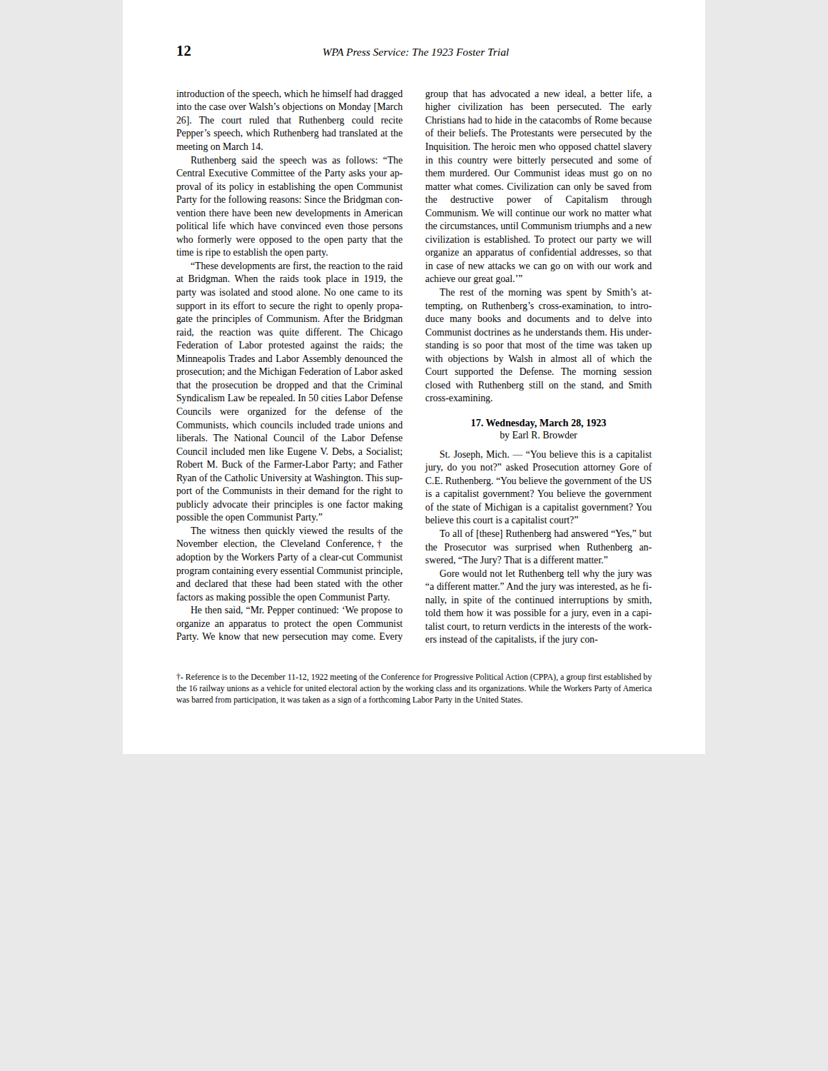12
WPA Press Service: The 1923 Foster Trial
introduction of the speech, which he himself had dragged into the case over Walsh’s objections on Monday [March 26]. The court ruled that Ruthenberg could recite Pepper’s speech, which Ruthenberg had translated at the meeting on March 14.
Ruthenberg said the speech was as follows: “The Central Executive Committee of the Party asks your approval of its policy in establishing the open Communist Party for the following reasons: Since the Bridgman convention there have been new developments in American political life which have convinced even those persons who formerly were opposed to the open party that the time is ripe to establish the open party.
“These developments are first, the reaction to the raid at Bridgman. When the raids took place in 1919, the party was isolated and stood alone. No one came to its support in its effort to secure the right to openly propagate the principles of Communism. After the Bridgman raid, the reaction was quite different. The Chicago Federation of Labor protested against the raids; the Minneapolis Trades and Labor Assembly denounced the prosecution; and the Michigan Federation of Labor asked that the prosecution be dropped and that the Criminal Syndicalism Law be repealed. In 50 cities Labor Defense Councils were organized for the defense of the Communists, which councils included trade unions and liberals. The National Council of the Labor Defense Council included men like Eugene V. Debs, a Socialist; Robert M. Buck of the Farmer-Labor Party; and Father Ryan of the Catholic University at Washington. This support of the Communists in their demand for the right to publicly advocate their principles is one factor making possible the open Communist Party.”
The witness then quickly viewed the results of the November election, the Cleveland Conference,† the adoption by the Workers Party of a clear-cut Communist program containing every essential Communist principle, and declared that these had been stated with the other factors as making possible the open Communist Party.
He then said, “Mr. Pepper continued: ‘We propose to organize an apparatus to protect the open Communist Party. We know that new persecution may come. Every group that has advocated a new ideal, a better life, a higher civilization has been persecuted. The early Christians had to hide in the catacombs of Rome because of their beliefs. The Protestants were persecuted by the Inquisition. The heroic men who opposed chattel slavery in this country were bitterly persecuted and some of them murdered. Our Communist ideas must go on no matter what comes. Civilization can only be saved from the destructive power of Capitalism through Communism. We will continue our work no matter what the circumstances, until Communism triumphs and a new civilization is established. To protect our party we will organize an apparatus of confidential addresses, so that in case of new attacks we can go on with our work and achieve our great goal.’”
The rest of the morning was spent by Smith’s attempting, on Ruthenberg’s cross-examination, to introduce many books and documents and to delve into Communist doctrines as he understands them. His understanding is so poor that most of the time was taken up with objections by Walsh in almost all of which the Court supported the Defense. The morning session closed with Ruthenberg still on the stand, and Smith cross-examining.
17. Wednesday, March 28, 1923 by Earl R. Browder
St. Joseph, Mich. — “You believe this is a capitalist jury, do you not?” asked Prosecution attorney Gore of C.E. Ruthenberg. “You believe the government of the US is a capitalist government? You believe the government of the state of Michigan is a capitalist government? You believe this court is a capitalist court?”
To all of [these] Ruthenberg had answered “Yes,” but the Prosecutor was surprised when Ruthenberg answered, “The Jury? That is a different matter.”
Gore would not let Ruthenberg tell why the jury was “a different matter.” And the jury was interested, as he finally, in spite of the continued interruptions by smith, told them how it was possible for a jury, even in a capitalist court, to return verdicts in the interests of the workers instead of the capitalists, if the jury con-
†- Reference is to the December 11-12, 1922 meeting of the Conference for Progressive Political Action (CPPA), a group first established by the 16 railway unions as a vehicle for united electoral action by the working class and its organizations. While the Workers Party of America was barred from participation, it was taken as a sign of a forthcoming Labor Party in the United States.